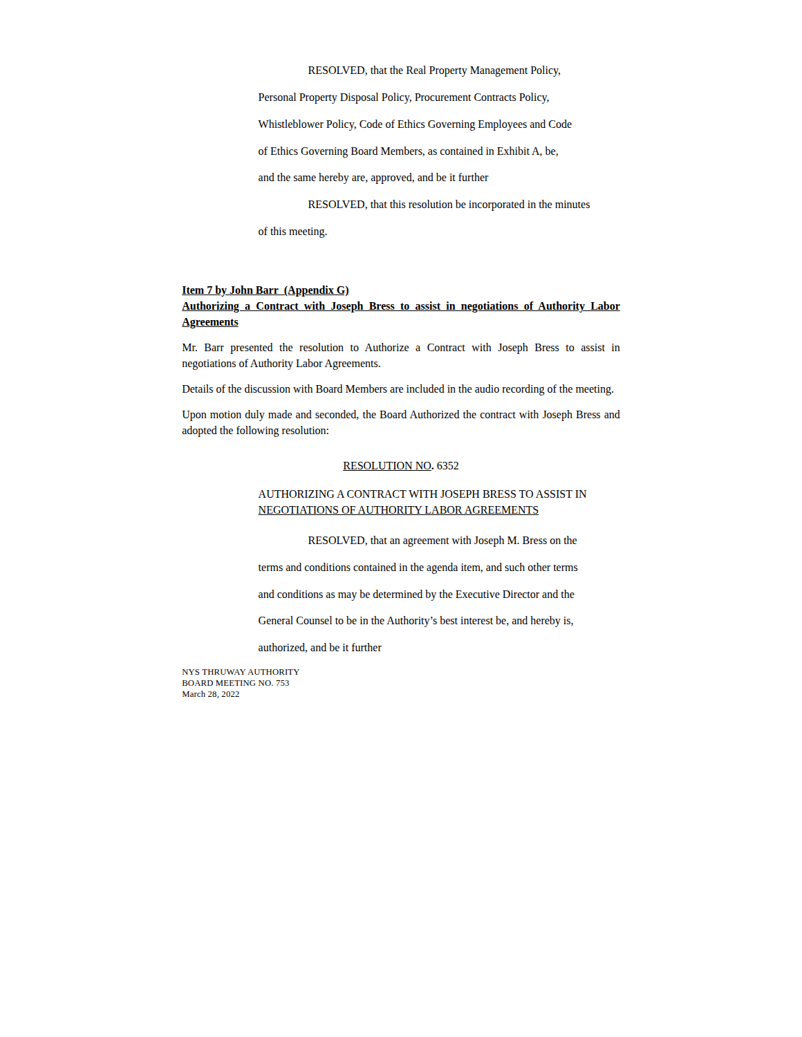RESOLVED, that the Real Property Management Policy,
Personal Property Disposal Policy, Procurement Contracts Policy,
Whistleblower Policy, Code of Ethics Governing Employees and Code
of Ethics Governing Board Members, as contained in Exhibit A, be,
and the same hereby are, approved, and be it further
RESOLVED, that this resolution be incorporated in the minutes
of this meeting.
Item 7 by John Barr (Appendix G)
Authorizing a Contract with Joseph Bress to assist in negotiations of Authority Labor Agreements
Mr. Barr presented the resolution to Authorize a Contract with Joseph Bress to assist in negotiations of Authority Labor Agreements.
Details of the discussion with Board Members are included in the audio recording of the meeting.
Upon motion duly made and seconded, the Board Authorized the contract with Joseph Bress and adopted the following resolution:
RESOLUTION NO. 6352
AUTHORIZING A CONTRACT WITH JOSEPH BRESS TO ASSIST IN NEGOTIATIONS OF AUTHORITY LABOR AGREEMENTS
RESOLVED, that an agreement with Joseph M. Bress on the
terms and conditions contained in the agenda item, and such other terms
and conditions as may be determined by the Executive Director and the
General Counsel to be in the Authority’s best interest be, and hereby is,
authorized, and be it further
NYS THRUWAY AUTHORITY
BOARD MEETING NO. 753
March 28, 2022